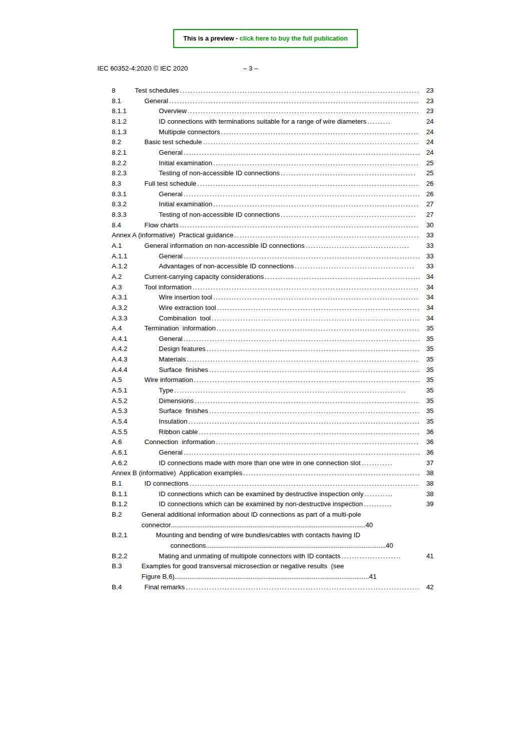This is a preview - click here to buy the full publication
IEC 60352-4:2020 © IEC 2020 – 3 –
8 Test schedules .................................................................................................. 23
8.1 General ................................................................................................. 23
8.1.1 Overview ......................................................................................... 23
8.1.2 ID connections with terminations suitable for a range of wire diameters ......... 24
8.1.3 Multipole connectors ..................................................................................... 24
8.2 Basic test schedule ............................................................................................. 24
8.2.1 General ........................................................................................... 24
8.2.2 Initial examination ....................................................................................... 25
8.2.3 Testing of non-accessible ID connections .................................................... 25
8.3 Full test schedule ................................................................................................ 26
8.3.1 General ........................................................................................... 26
8.3.2 Initial examination ....................................................................................... 27
8.3.3 Testing of non-accessible ID connections .................................................... 27
8.4 Flow charts ....................................................................................................... 30
Annex A (informative) Practical guidance .......................................................................... 33
A.1 General information on non-accessible ID connections ........................................ 33
A.1.1 General ........................................................................................... 33
A.1.2 Advantages of non-accessible ID connections .............................................. 33
A.2 Current-carrying capacity considerations ............................................................ 34
A.3 Tool information .................................................................................................. 34
A.3.1 Wire insertion tool ....................................................................................... 34
A.3.2 Wire extraction tool ..................................................................................... 34
A.3.3 Combination tool ......................................................................................... 34
A.4 Termination information ..................................................................................... 35
A.4.1 General ........................................................................................... 35
A.4.2 Design features ......................................................................................... 35
A.4.3 Materials ......................................................................................... 35
A.4.4 Surface finishes ......................................................................................... 35
A.5 Wire information .................................................................................................. 35
A.5.1 Type ......................................................................................... 35
A.5.2 Dimensions ......................................................................................... 35
A.5.3 Surface finishes ......................................................................................... 35
A.5.4 Insulation ......................................................................................... 35
A.5.5 Ribbon cable ......................................................................................... 36
A.6 Connection information ..................................................................................... 36
A.6.1 General ........................................................................................... 36
A.6.2 ID connections made with more than one wire in one connection slot ............ 37
Annex B (informative) Application examples ........................................................................ 38
B.1 ID connections .................................................................................................... 38
B.1.1 ID connections which can be examined by destructive inspection only ........... 38
B.1.2 ID connections which can be examined by non-destructive inspection ........... 39
B.2 General additional information about ID connections as part of a multi-pole
connector ......................................................................................................... 40
B.2.1 Mounting and bending of wire bundles/cables with contacts having ID
connections ................................................................................................. 40
B.2.2 Mating and unmating of multipole connectors with ID contacts ....................... 41
B.3 Examples for good transversal microsection or negative results (see
Figure B.6) ......................................................................................................... 41
B.4 Final remarks ..................................................................................................... 42